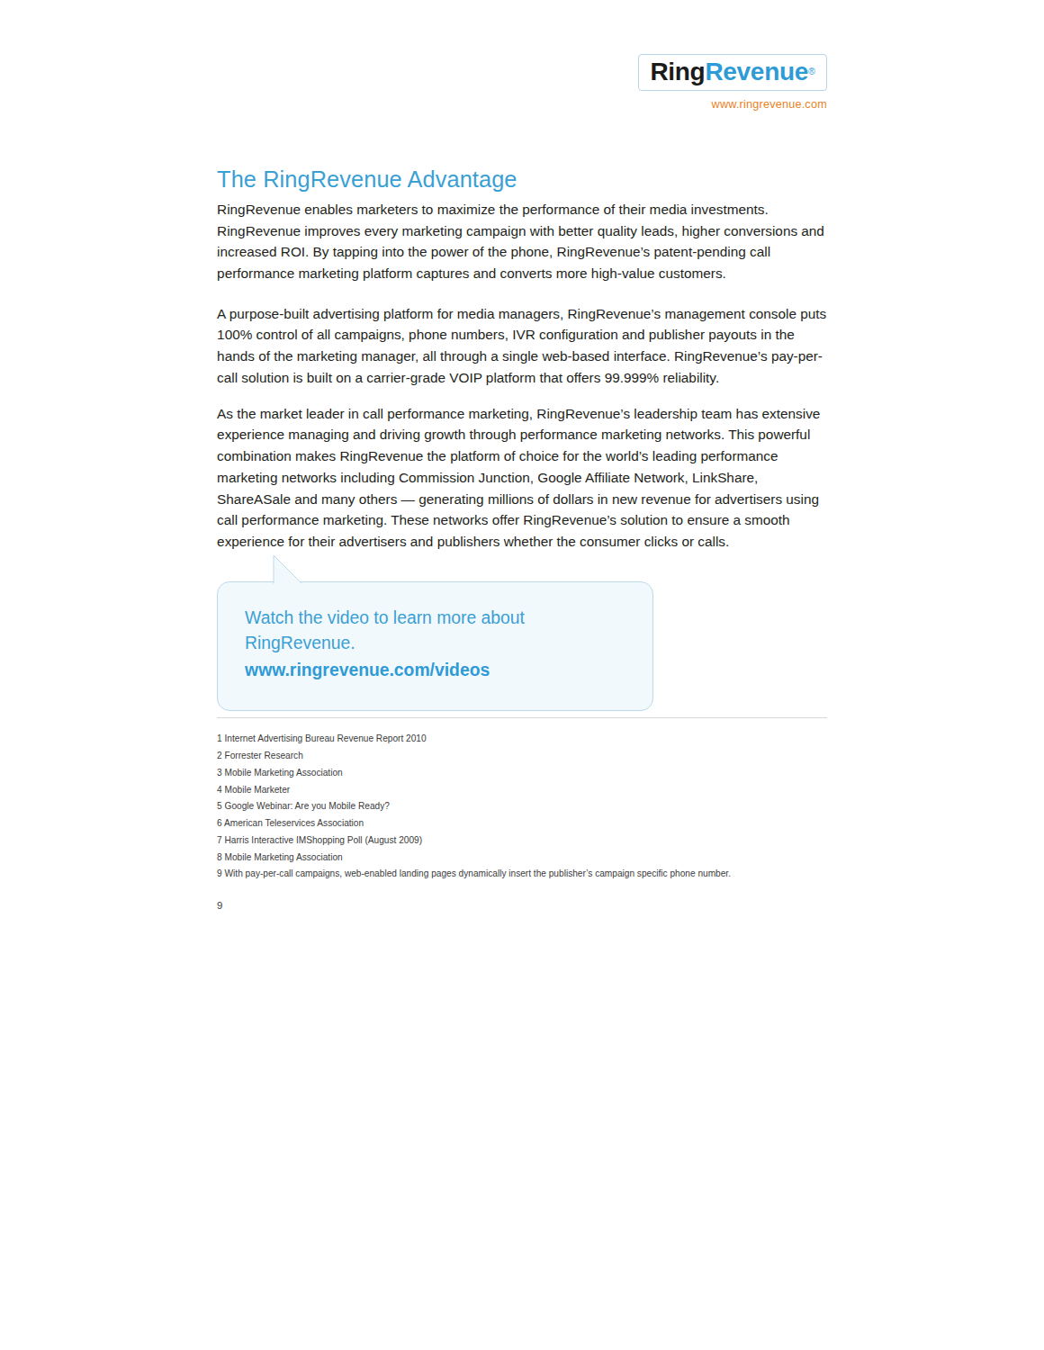Ring Revenue®
www.ringrevenue.com
The RingRevenue Advantage
RingRevenue enables marketers to maximize the performance of their media investments.
RingRevenue improves every marketing campaign with better quality leads, higher conversions and increased ROI. By tapping into the power of the phone, RingRevenue’s patent-pending call performance marketing platform captures and converts more high-value customers.
A purpose-built advertising platform for media managers, RingRevenue’s management console puts 100% control of all campaigns, phone numbers, IVR configuration and publisher payouts in the hands of the marketing manager, all through a single web-based interface. RingRevenue’s pay-per-call solution is built on a carrier-grade VOIP platform that offers 99.999% reliability.
As the market leader in call performance marketing, RingRevenue’s leadership team has extensive experience managing and driving growth through performance marketing networks. This powerful combination makes RingRevenue the platform of choice for the world’s leading performance marketing networks including Commission Junction, Google Affiliate Network, LinkShare, ShareASale and many others — generating millions of dollars in new revenue for advertisers using call performance marketing. These networks offer RingRevenue’s solution to ensure a smooth experience for their advertisers and publishers whether the consumer clicks or calls.
Watch the video to learn more about RingRevenue. www.ringrevenue.com/videos
1 Internet Advertising Bureau Revenue Report 2010
2 Forrester Research
3 Mobile Marketing Association
4 Mobile Marketer
5 Google Webinar: Are you Mobile Ready?
6 American Teleservices Association
7 Harris Interactive IMShopping Poll (August 2009)
8 Mobile Marketing Association
9 With pay-per-call campaigns, web-enabled landing pages dynamically insert the publisher’s campaign specific phone number.
9